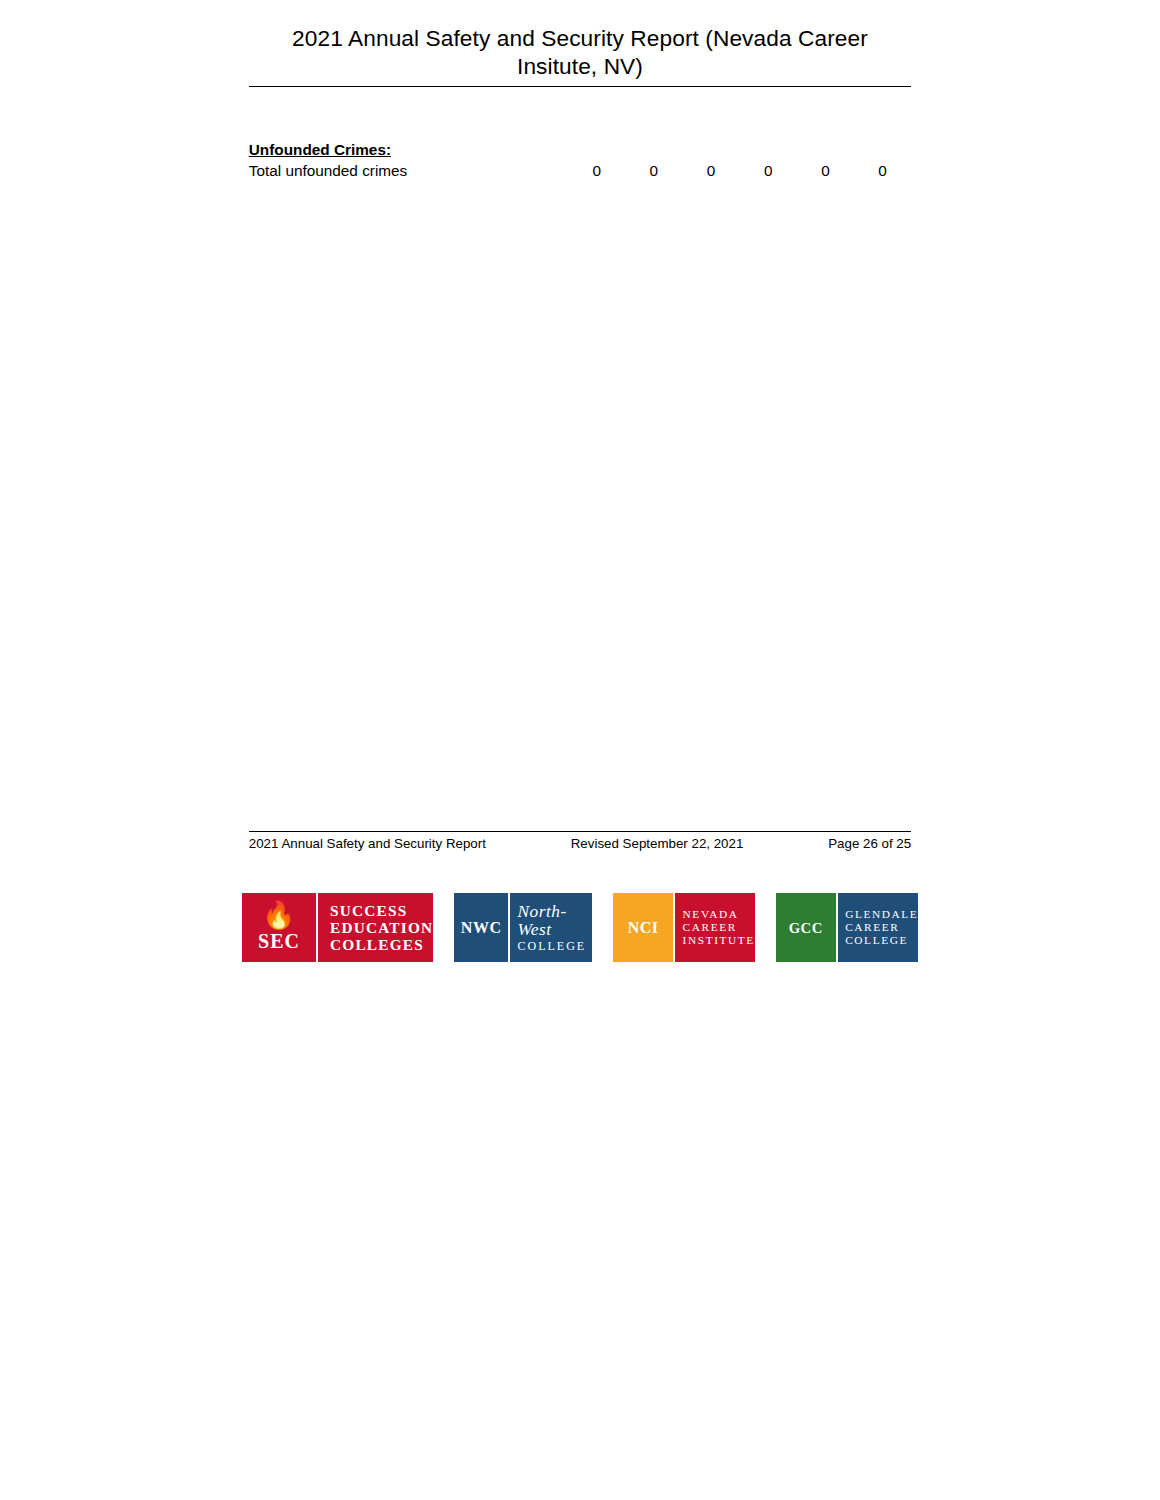2021 Annual Safety and Security Report (Nevada Career Insitute, NV)
Unfounded Crimes:
| Total unfounded crimes | 0 | 0 | 0 | 0 | 0 | 0 |
2021 Annual Safety and Security Report Revised September 22, 2021 Page 26 of 25
🔥 SEC
SUCCESS
EDUCATION
COLLEGES
NWC
North-West
COLLEGE
NCI
NEVADA
CAREER
INSTITUTE
GCC
GLENDALE
CAREER
COLLEGE